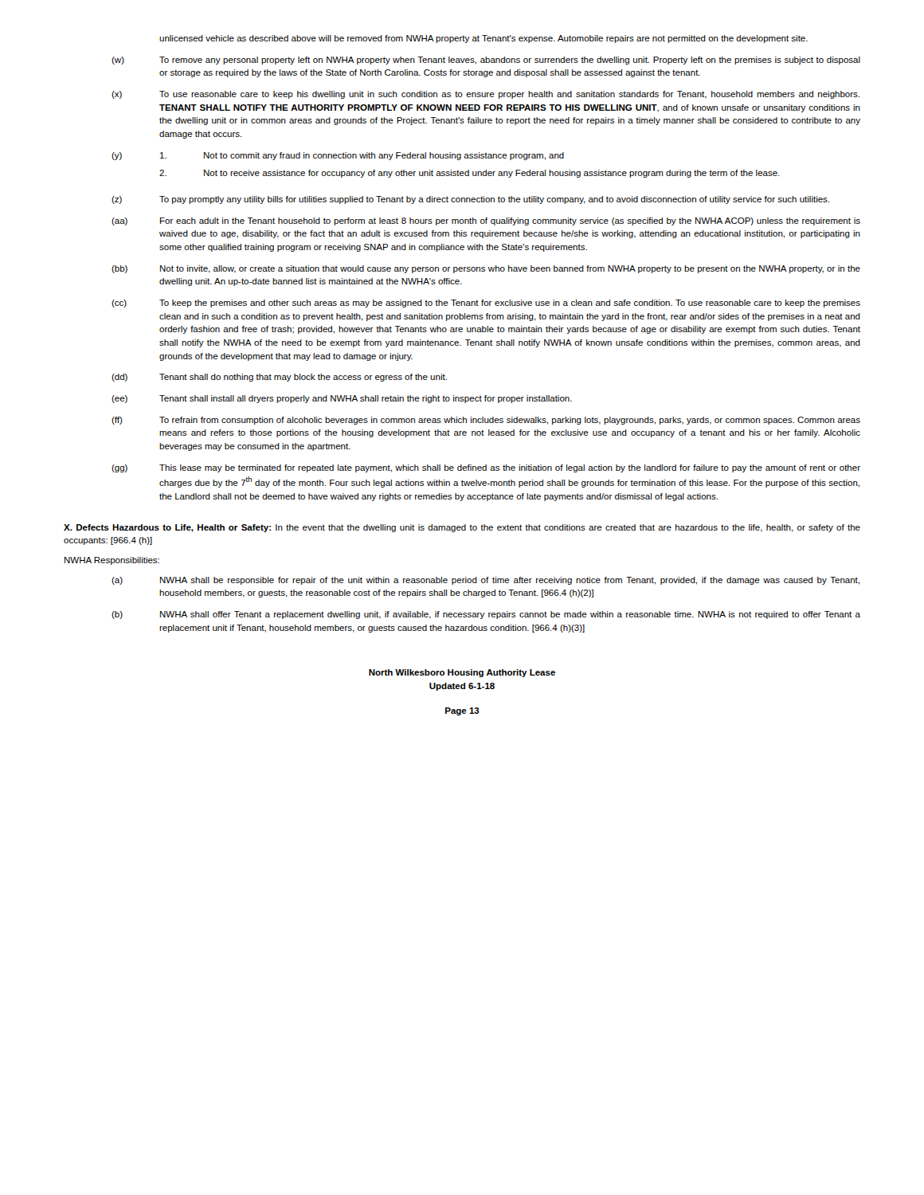unlicensed vehicle as described above will be removed from NWHA property at Tenant's expense. Automobile repairs are not permitted on the development site.
(w)
To remove any personal property left on NWHA property when Tenant leaves, abandons or surrenders the dwelling unit. Property left on the premises is subject to disposal or storage as required by the laws of the State of North Carolina. Costs for storage and disposal shall be assessed against the tenant.
(x)
To use reasonable care to keep his dwelling unit in such condition as to ensure proper health and sanitation standards for Tenant, household members and neighbors. TENANT SHALL NOTIFY THE AUTHORITY PROMPTLY OF KNOWN NEED FOR REPAIRS TO HIS DWELLING UNIT, and of known unsafe or unsanitary conditions in the dwelling unit or in common areas and grounds of the Project. Tenant's failure to report the need for repairs in a timely manner shall be considered to contribute to any damage that occurs.
(y)
1.
Not to commit any fraud in connection with any Federal housing assistance program, and
2.
Not to receive assistance for occupancy of any other unit assisted under any Federal housing assistance program during the term of the lease.
(z)
To pay promptly any utility bills for utilities supplied to Tenant by a direct connection to the utility company, and to avoid disconnection of utility service for such utilities.
(aa)
For each adult in the Tenant household to perform at least 8 hours per month of qualifying community service (as specified by the NWHA ACOP) unless the requirement is waived due to age, disability, or the fact that an adult is excused from this requirement because he/she is working, attending an educational institution, or participating in some other qualified training program or receiving SNAP and in compliance with the State's requirements.
(bb)
Not to invite, allow, or create a situation that would cause any person or persons who have been banned from NWHA property to be present on the NWHA property, or in the dwelling unit. An up-to-date banned list is maintained at the NWHA's office.
(cc)
To keep the premises and other such areas as may be assigned to the Tenant for exclusive use in a clean and safe condition. To use reasonable care to keep the premises clean and in such a condition as to prevent health, pest and sanitation problems from arising, to maintain the yard in the front, rear and/or sides of the premises in a neat and orderly fashion and free of trash; provided, however that Tenants who are unable to maintain their yards because of age or disability are exempt from such duties. Tenant shall notify the NWHA of the need to be exempt from yard maintenance. Tenant shall notify NWHA of known unsafe conditions within the premises, common areas, and grounds of the development that may lead to damage or injury.
(dd)
Tenant shall do nothing that may block the access or egress of the unit.
(ee)
Tenant shall install all dryers properly and NWHA shall retain the right to inspect for proper installation.
(ff)
To refrain from consumption of alcoholic beverages in common areas which includes sidewalks, parking lots, playgrounds, parks, yards, or common spaces. Common areas means and refers to those portions of the housing development that are not leased for the exclusive use and occupancy of a tenant and his or her family. Alcoholic beverages may be consumed in the apartment.
(gg)
This lease may be terminated for repeated late payment, which shall be defined as the initiation of legal action by the landlord for failure to pay the amount of rent or other charges due by the 7th day of the month. Four such legal actions within a twelve-month period shall be grounds for termination of this lease. For the purpose of this section, the Landlord shall not be deemed to have waived any rights or remedies by acceptance of late payments and/or dismissal of legal actions.
X. Defects Hazardous to Life, Health or Safety: In the event that the dwelling unit is damaged to the extent that conditions are created that are hazardous to the life, health, or safety of the occupants: [966.4 (h)]
NWHA Responsibilities:
(a)
NWHA shall be responsible for repair of the unit within a reasonable period of time after receiving notice from Tenant, provided, if the damage was caused by Tenant, household members, or guests, the reasonable cost of the repairs shall be charged to Tenant. [966.4 (h)(2)]
(b)
NWHA shall offer Tenant a replacement dwelling unit, if available, if necessary repairs cannot be made within a reasonable time. NWHA is not required to offer Tenant a replacement unit if Tenant, household members, or guests caused the hazardous condition. [966.4 (h)(3)]
North Wilkesboro Housing Authority Lease
Updated 6-1-18
Page 13